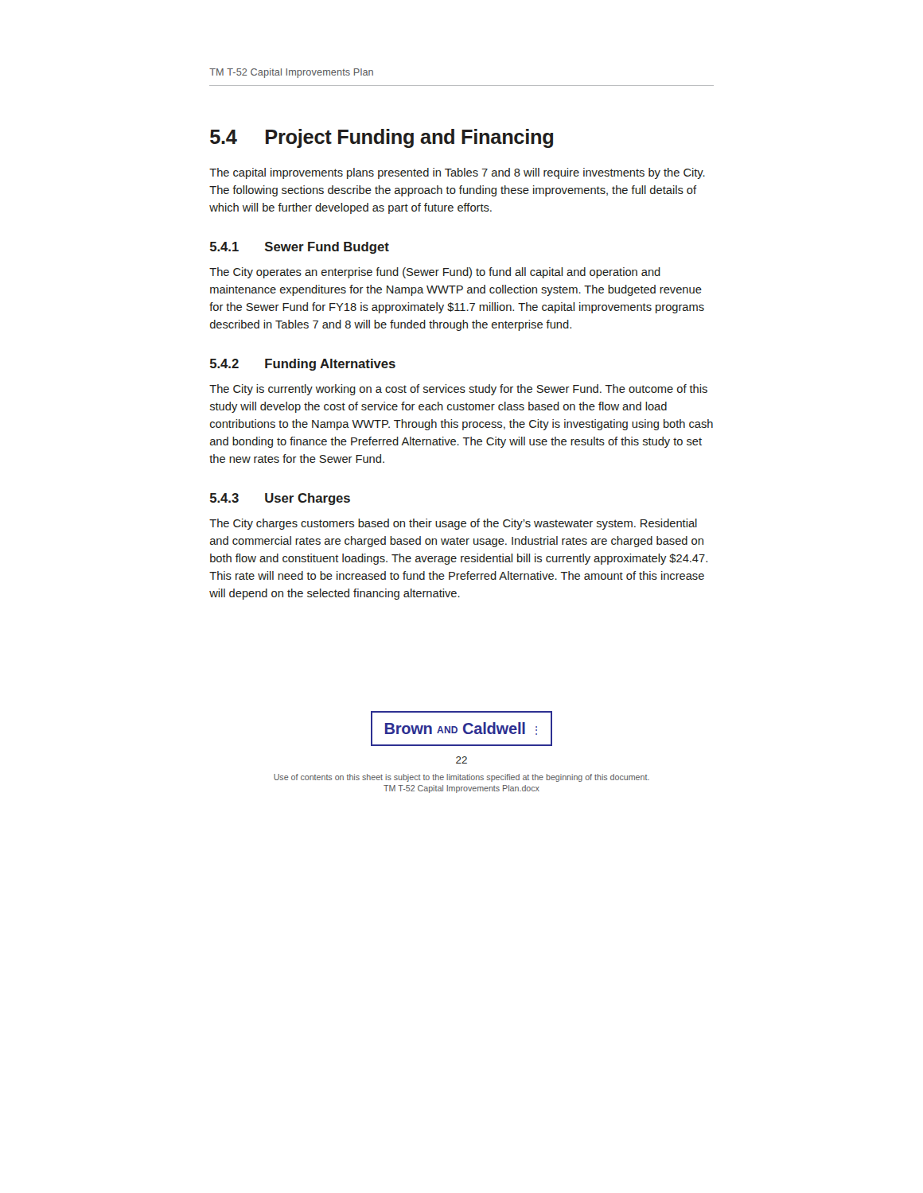TM T-52 Capital Improvements Plan
5.4 Project Funding and Financing
The capital improvements plans presented in Tables 7 and 8 will require investments by the City. The following sections describe the approach to funding these improvements, the full details of which will be further developed as part of future efforts.
5.4.1 Sewer Fund Budget
The City operates an enterprise fund (Sewer Fund) to fund all capital and operation and maintenance expenditures for the Nampa WWTP and collection system. The budgeted revenue for the Sewer Fund for FY18 is approximately $11.7 million. The capital improvements programs described in Tables 7 and 8 will be funded through the enterprise fund.
5.4.2 Funding Alternatives
The City is currently working on a cost of services study for the Sewer Fund. The outcome of this study will develop the cost of service for each customer class based on the flow and load contributions to the Nampa WWTP. Through this process, the City is investigating using both cash and bonding to finance the Preferred Alternative. The City will use the results of this study to set the new rates for the Sewer Fund.
5.4.3 User Charges
The City charges customers based on their usage of the City’s wastewater system. Residential and commercial rates are charged based on water usage. Industrial rates are charged based on both flow and constituent loadings. The average residential bill is currently approximately $24.47. This rate will need to be increased to fund the Preferred Alternative. The amount of this increase will depend on the selected financing alternative.
Brown AND Caldwell⋮
22
Use of contents on this sheet is subject to the limitations specified at the beginning of this document.
TM T-52 Capital Improvements Plan.docx